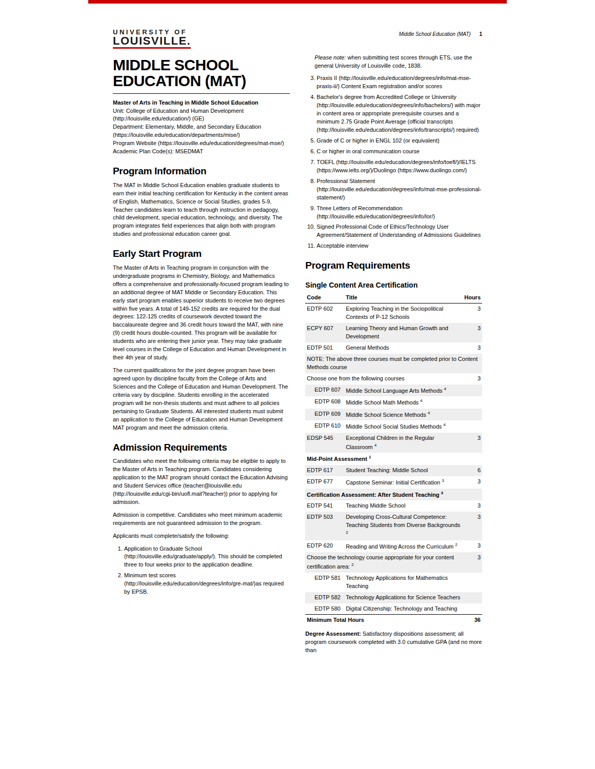UNIVERSITY OF LOUISVILLE.
Middle School Education (MAT) 1
MIDDLE SCHOOL EDUCATION (MAT)
Master of Arts in Teaching in Middle School Education
Unit: College of Education and Human Development (http://louisville.edu/education/) (GE)
Department: Elementary, Middle, and Secondary Education (https://louisville.edu/education/departments/mise/)
Program Website (https://louisville.edu/education/degrees/mat-mse/)
Academic Plan Code(s): MSEDMAT
Program Information
The MAT in Middle School Education enables graduate students to earn their initial teaching certification for Kentucky in the content areas of English, Mathematics, Science or Social Studies, grades 5-9. Teacher candidates learn to teach through instruction in pedagogy, child development, special education, technology, and diversity. The program integrates field experiences that align both with program studies and professional education career goal.
Early Start Program
The Master of Arts in Teaching program in conjunction with the undergraduate programs in Chemistry, Biology, and Mathematics offers a comprehensive and professionally-focused program leading to an additional degree of MAT Middle or Secondary Education. This early start program enables superior students to receive two degrees within five years. A total of 149-152 credits are required for the dual degrees: 122-125 credits of coursework devoted toward the baccalaureate degree and 36 credit hours toward the MAT, with nine (9) credit hours double-counted. This program will be available for students who are entering their junior year. They may take graduate level courses in the College of Education and Human Development in their 4th year of study.
The current qualifications for the joint degree program have been agreed upon by discipline faculty from the College of Arts and Sciences and the College of Education and Human Development. The criteria vary by discipline. Students enrolling in the accelerated program will be non-thesis students and must adhere to all policies pertaining to Graduate Students. All interested students must submit an application to the College of Education and Human Development MAT program and meet the admission criteria.
Admission Requirements
Candidates who meet the following criteria may be eligible to apply to the Master of Arts in Teaching program. Candidates considering application to the MAT program should contact the Education Advising and Student Services office (teacher@louisville.edu (http://louisville.edu/cgi-bin/uofl.mail?teacher)) prior to applying for admission.
Admission is competitive. Candidates who meet minimum academic requirements are not guaranteed admission to the program.
Applicants must complete/satisfy the following:
Application to Graduate School (http://louisville.edu/graduate/apply/). This should be completed three to four weeks prior to the application deadline.
Minimum test scores (http://louisville.edu/education/degrees/info/gre-mat/)as required by EPSB.
Please note: when submitting test scores through ETS, use the general University of Louisville code, 1838.
Praxis II (http://louisville.edu/education/degrees/info/mat-mse-praxis-ii/) Content Exam registration and/or scores
Bachelor's degree from Accredited College or University (http://louisville.edu/education/degrees/info/bachelors/) with major in content area or appropriate prerequisite courses and a minimum 2.75 Grade Point Average (official transcripts (http://louisville.edu/education/degrees/info/transcripts/) required)
Grade of C or higher in ENGL 102 (or equivalent)
C or higher in oral communication course
TOEFL (http://louisville.edu/education/degrees/info/toefl/)/IELTS (https://www.ielts.org/)/Duolingo (https://www.duolingo.com/)
Professional Statement (http://louisville.edu/education/degrees/info/mat-mse-professional-statement/)
Three Letters of Recommendation (http://louisville.edu/education/degrees/info/lor/)
Signed Professional Code of Ethics/Technology User Agreement/Statement of Understanding of Admissions Guidelines
Acceptable interview
Program Requirements
Single Content Area Certification
| Code | Title | Hours |
| --- | --- | --- |
| EDTP 602 | Exploring Teaching in the Sociopolitical Contexts of P-12 Schools | 3 |
| ECPY 607 | Learning Theory and Human Growth and Development | 3 |
| EDTP 501 | General Methods | 3 |
| NOTE: The above three courses must be completed prior to Content Methods course |
| Choose one from the following courses | 3 |
| EDTP 607 | Middle School Language Arts Methods 4 | |
| EDTP 608 | Middle School Math Methods 4 | |
| EDTP 609 | Middle School Science Methods 4 | |
| EDTP 610 | Middle School Social Studies Methods 4 | |
| EDSP 545 | Exceptional Children in the Regular Classroom 4 | 3 |
| Mid-Point Assessment 1 |
| EDTP 617 | Student Teaching: Middle School | 6 |
| EDTP 677 | Capstone Seminar: Initial Certification 3 | 3 |
| Certification Assessment: After Student Teaching 3 |
| EDTP 541 | Teaching Middle School | 3 |
| EDTP 503 | Developing Cross-Cultural Competence: Teaching Students from Diverse Backgrounds 2 | 3 |
| EDTP 620 | Reading and Writing Across the Curriculum 2 | 3 |
| Choose the technology course appropriate for your content certification area: 2 | 3 |
| EDTP 581 | Technology Applications for Mathematics Teaching | |
| EDTP 582 | Technology Applications for Science Teachers | |
| EDTP 580 | Digital Citizenship: Technology and Teaching | |
| Minimum Total Hours | 36 |
Degree Assessment: Satisfactory dispositions assessment; all program coursework completed with 3.0 cumulative GPA (and no more than